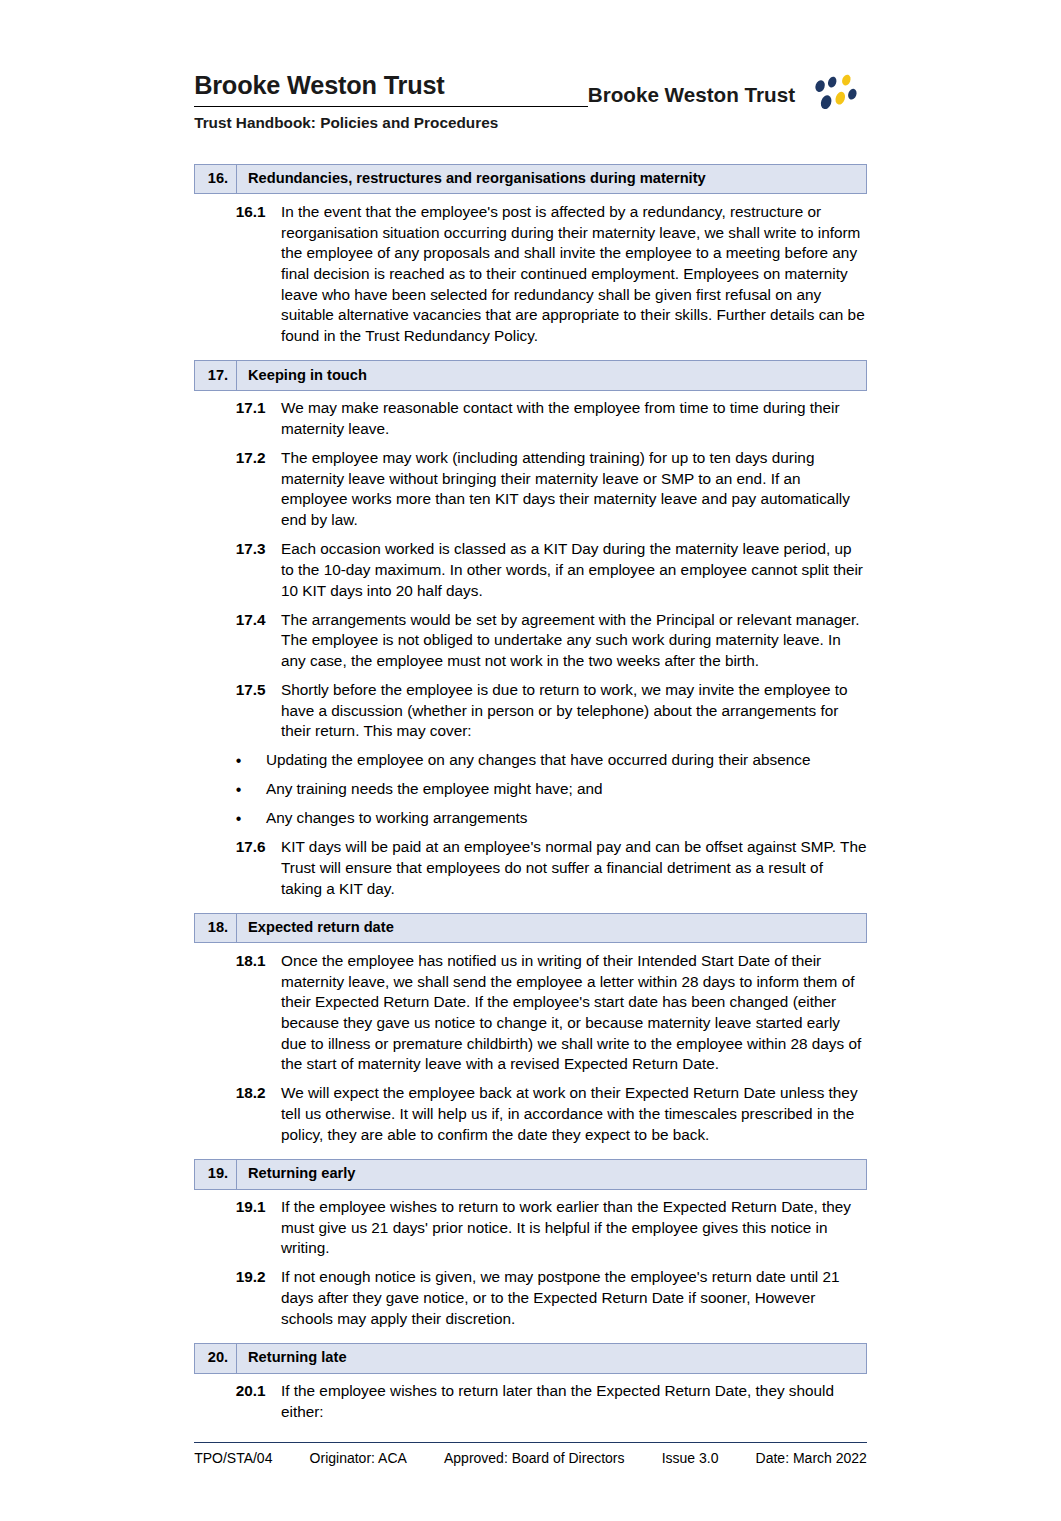Brooke Weston Trust
Trust Handbook: Policies and Procedures
Brooke Weston Trust
16.
Redundancies, restructures and reorganisations during maternity
16.1
In the event that the employee's post is affected by a redundancy, restructure or reorganisation situation occurring during their maternity leave, we shall write to inform the employee of any proposals and shall invite the employee to a meeting before any final decision is reached as to their continued employment. Employees on maternity leave who have been selected for redundancy shall be given first refusal on any suitable alternative vacancies that are appropriate to their skills. Further details can be found in the Trust Redundancy Policy.
17.
Keeping in touch
17.1
We may make reasonable contact with the employee from time to time during their maternity leave.
17.2
The employee may work (including attending training) for up to ten days during maternity leave without bringing their maternity leave or SMP to an end. If an employee works more than ten KIT days their maternity leave and pay automatically end by law.
17.3
Each occasion worked is classed as a KIT Day during the maternity leave period, up to the 10-day maximum. In other words, if an employee an employee cannot split their 10 KIT days into 20 half days.
17.4
The arrangements would be set by agreement with the Principal or relevant manager. The employee is not obliged to undertake any such work during maternity leave. In any case, the employee must not work in the two weeks after the birth.
17.5
Shortly before the employee is due to return to work, we may invite the employee to have a discussion (whether in person or by telephone) about the arrangements for their return. This may cover:
Updating the employee on any changes that have occurred during their absence
Any training needs the employee might have; and
Any changes to working arrangements
17.6
KIT days will be paid at an employee's normal pay and can be offset against SMP. The Trust will ensure that employees do not suffer a financial detriment as a result of taking a KIT day.
18.
Expected return date
18.1
Once the employee has notified us in writing of their Intended Start Date of their maternity leave, we shall send the employee a letter within 28 days to inform them of their Expected Return Date. If the employee's start date has been changed (either because they gave us notice to change it, or because maternity leave started early due to illness or premature childbirth) we shall write to the employee within 28 days of the start of maternity leave with a revised Expected Return Date.
18.2
We will expect the employee back at work on their Expected Return Date unless they tell us otherwise. It will help us if, in accordance with the timescales prescribed in the policy, they are able to confirm the date they expect to be back.
19.
Returning early
19.1
If the employee wishes to return to work earlier than the Expected Return Date, they must give us 21 days' prior notice. It is helpful if the employee gives this notice in writing.
19.2
If not enough notice is given, we may postpone the employee's return date until 21 days after they gave notice, or to the Expected Return Date if sooner, However schools may apply their discretion.
20.
Returning late
20.1
If the employee wishes to return later than the Expected Return Date, they should either:
TPO/STA/04 Originator: ACA Approved: Board of Directors Issue 3.0 Date: March 2022